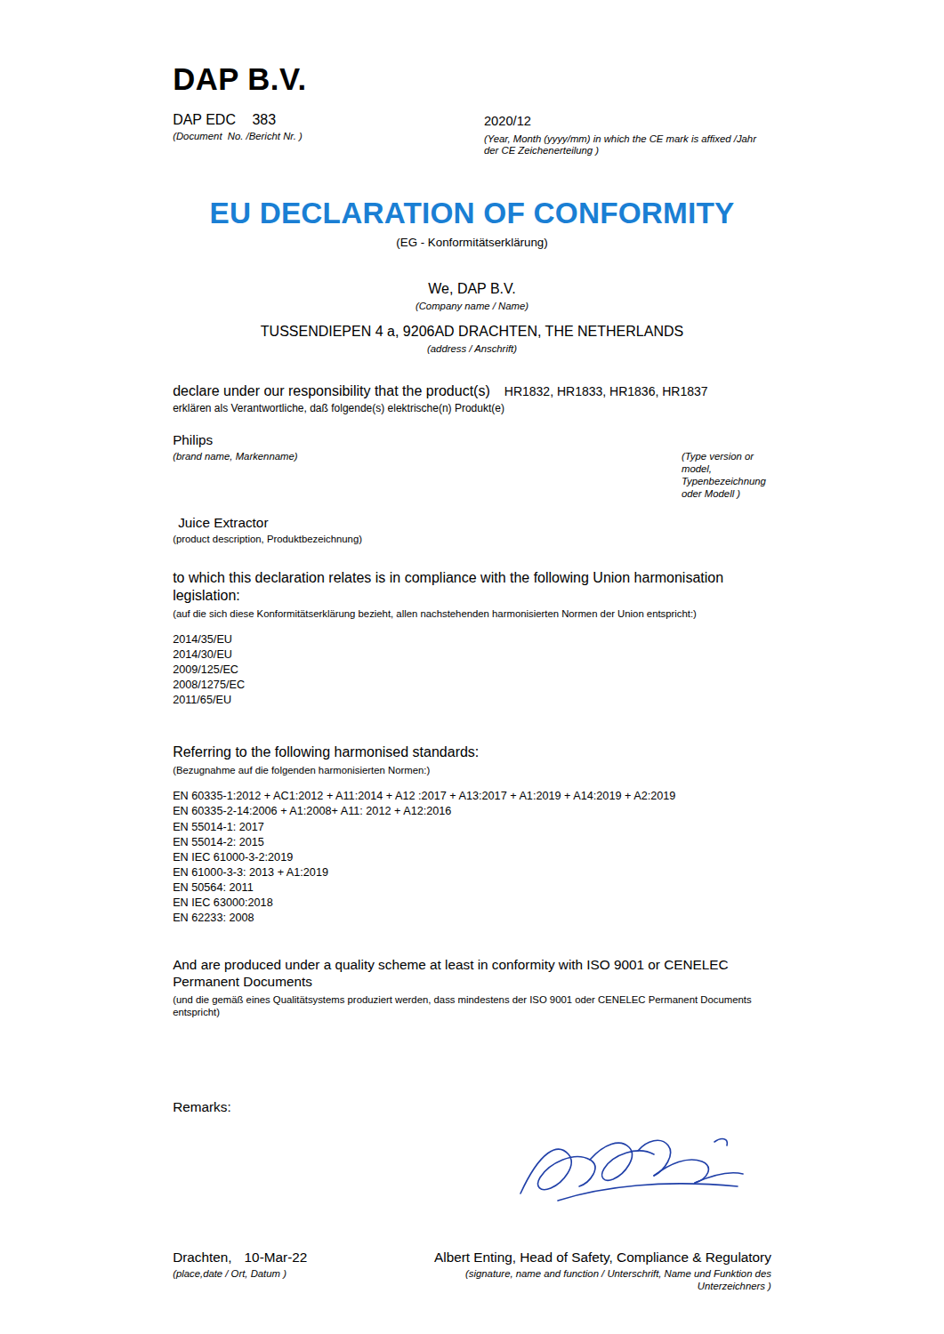DAP B.V.
DAP EDC 383
(Document No. /Bericht Nr. )
2020/12
(Year, Month (yyyy/mm) in which the CE mark is affixed /Jahr der CE Zeichenerteilung )
EU DECLARATION OF CONFORMITY
(EG - Konformitätserklärung)
We, DAP B.V.
(Company name / Name)
TUSSENDIEPEN 4 a, 9206AD DRACHTEN, THE NETHERLANDS
(address / Anschrift)
declare under our responsibility that the product(s)
HR1832, HR1833, HR1836, HR1837
erklären als Verantwortliche, daß folgende(s) elektrische(n) Produkt(e)
Philips
(brand name, Markenname)
(Type version or model, Typenbezeichnung oder Modell )
Juice Extractor
(product description, Produktbezeichnung)
to which this declaration relates is in compliance with the following Union harmonisation legislation:
(auf die sich diese Konformitätserklärung bezieht, allen nachstehenden harmonisierten Normen der Union entspricht:)
2014/35/EU
2014/30/EU
2009/125/EC
2008/1275/EC
2011/65/EU
Referring to the following harmonised standards:
(Bezugnahme auf die folgenden harmonisierten Normen:)
EN 60335-1:2012 + AC1:2012 + A11:2014 + A12 :2017 + A13:2017 + A1:2019 + A14:2019 + A2:2019
EN 60335-2-14:2006 + A1:2008+ A11: 2012 + A12:2016
EN 55014-1: 2017
EN 55014-2: 2015
EN IEC 61000-3-2:2019
EN 61000-3-3: 2013 + A1:2019
EN 50564: 2011
EN IEC 63000:2018
EN 62233: 2008
And are produced under a quality scheme at least in conformity with ISO 9001 or CENELEC Permanent Documents
(und die gemäß eines Qualitätsystems produziert werden, dass mindestens der ISO 9001 oder CENELEC Permanent Documents entspricht)
Remarks:
Drachten,10-Mar-22
(place,date / Ort, Datum )
Albert Enting, Head of Safety, Compliance & Regulatory
(signature, name and function / Unterschrift, Name und Funktion des Unterzeichners )